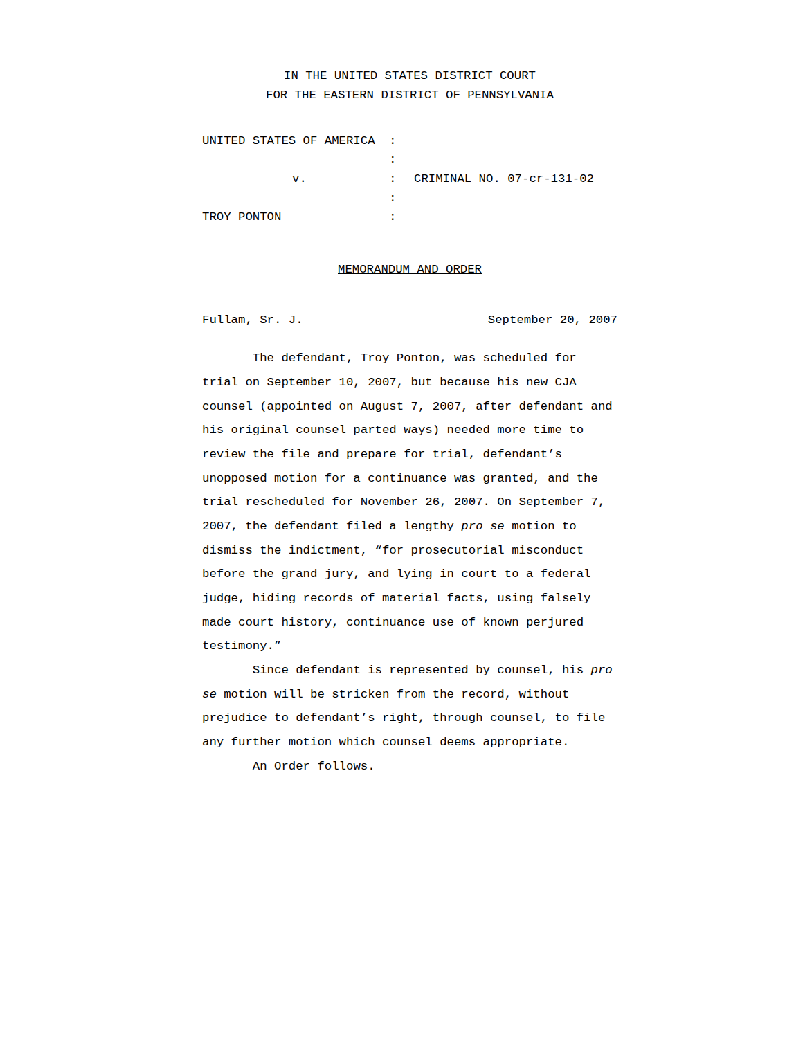IN THE UNITED STATES DISTRICT COURT
FOR THE EASTERN DISTRICT OF PENNSYLVANIA
| UNITED STATES OF AMERICA | : | |
| | : | |
| v. | : | CRIMINAL NO. 07-cr-131-02 |
| | : | |
| TROY PONTON | : | |
MEMORANDUM AND ORDER
Fullam, Sr. J. September 20, 2007
The defendant, Troy Ponton, was scheduled for trial on September 10, 2007, but because his new CJA counsel (appointed on August 7, 2007, after defendant and his original counsel parted ways) needed more time to review the file and prepare for trial, defendant’s unopposed motion for a continuance was granted, and the trial rescheduled for November 26, 2007. On September 7, 2007, the defendant filed a lengthy pro se motion to dismiss the indictment, “for prosecutorial misconduct before the grand jury, and lying in court to a federal judge, hiding records of material facts, using falsely made court history, continuance use of known perjured testimony.”
Since defendant is represented by counsel, his pro se motion will be stricken from the record, without prejudice to defendant’s right, through counsel, to file any further motion which counsel deems appropriate.
An Order follows.